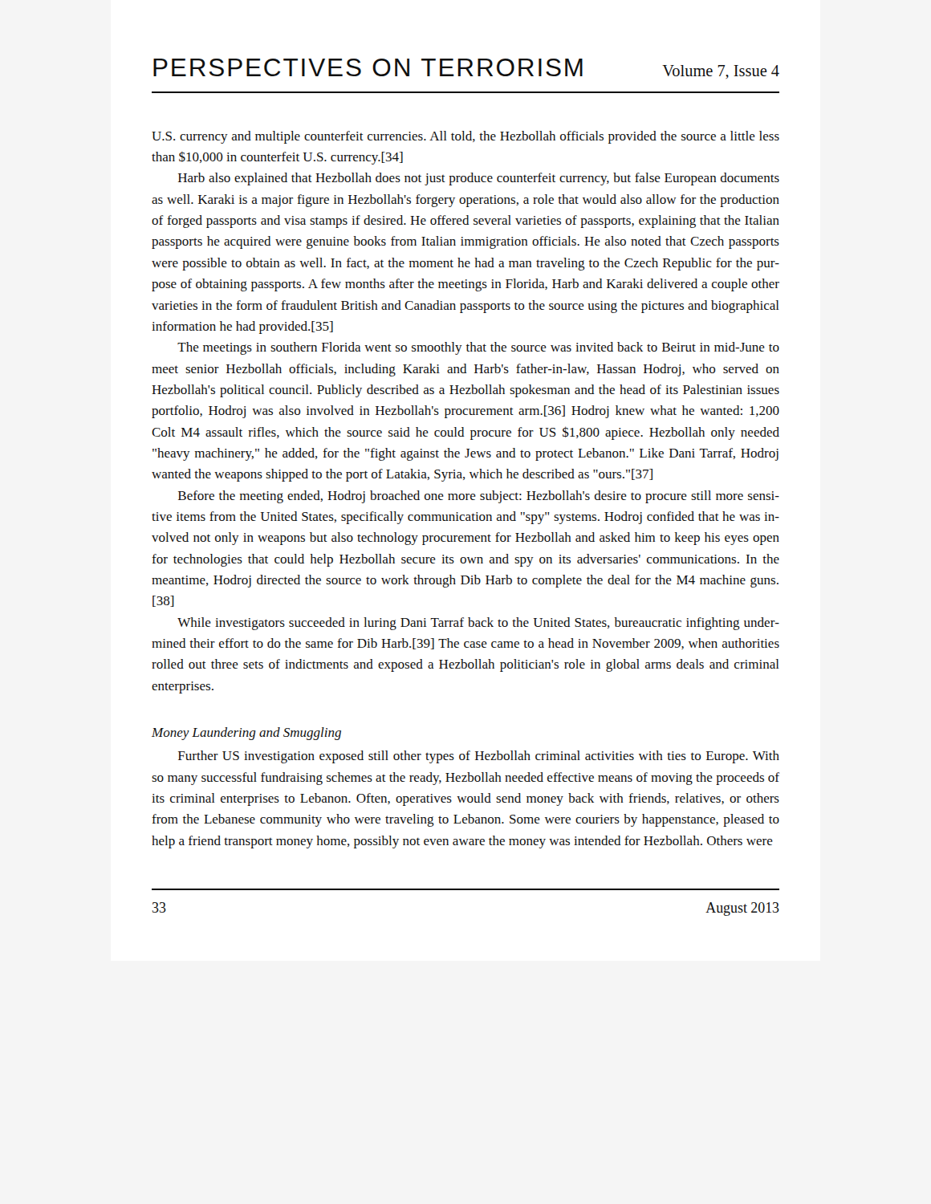Perspectives on Terrorism
Volume 7, Issue 4
U.S. currency and multiple counterfeit currencies. All told, the Hezbollah officials provided the source a little less than $10,000 in counterfeit U.S. currency.[34]
Harb also explained that Hezbollah does not just produce counterfeit currency, but false European documents as well. Karaki is a major figure in Hezbollah's forgery operations, a role that would also allow for the production of forged passports and visa stamps if desired. He offered several varieties of passports, explaining that the Italian passports he acquired were genuine books from Italian immigration officials. He also noted that Czech passports were possible to obtain as well. In fact, at the moment he had a man traveling to the Czech Republic for the purpose of obtaining passports. A few months after the meetings in Florida, Harb and Karaki delivered a couple other varieties in the form of fraudulent British and Canadian passports to the source using the pictures and biographical information he had provided.[35]
The meetings in southern Florida went so smoothly that the source was invited back to Beirut in mid-June to meet senior Hezbollah officials, including Karaki and Harb's father-in-law, Hassan Hodroj, who served on Hezbollah's political council. Publicly described as a Hezbollah spokesman and the head of its Palestinian issues portfolio, Hodroj was also involved in Hezbollah's procurement arm.[36] Hodroj knew what he wanted: 1,200 Colt M4 assault rifles, which the source said he could procure for US $1,800 apiece. Hezbollah only needed "heavy machinery," he added, for the "fight against the Jews and to protect Lebanon." Like Dani Tarraf, Hodroj wanted the weapons shipped to the port of Latakia, Syria, which he described as "ours."[37]
Before the meeting ended, Hodroj broached one more subject: Hezbollah's desire to procure still more sensitive items from the United States, specifically communication and "spy" systems. Hodroj confided that he was involved not only in weapons but also technology procurement for Hezbollah and asked him to keep his eyes open for technologies that could help Hezbollah secure its own and spy on its adversaries' communications. In the meantime, Hodroj directed the source to work through Dib Harb to complete the deal for the M4 machine guns.[38]
While investigators succeeded in luring Dani Tarraf back to the United States, bureaucratic infighting undermined their effort to do the same for Dib Harb.[39] The case came to a head in November 2009, when authorities rolled out three sets of indictments and exposed a Hezbollah politician's role in global arms deals and criminal enterprises.
Money Laundering and Smuggling
Further US investigation exposed still other types of Hezbollah criminal activities with ties to Europe. With so many successful fundraising schemes at the ready, Hezbollah needed effective means of moving the proceeds of its criminal enterprises to Lebanon. Often, operatives would send money back with friends, relatives, or others from the Lebanese community who were traveling to Lebanon. Some were couriers by happenstance, pleased to help a friend transport money home, possibly not even aware the money was intended for Hezbollah. Others were
33 August 2013